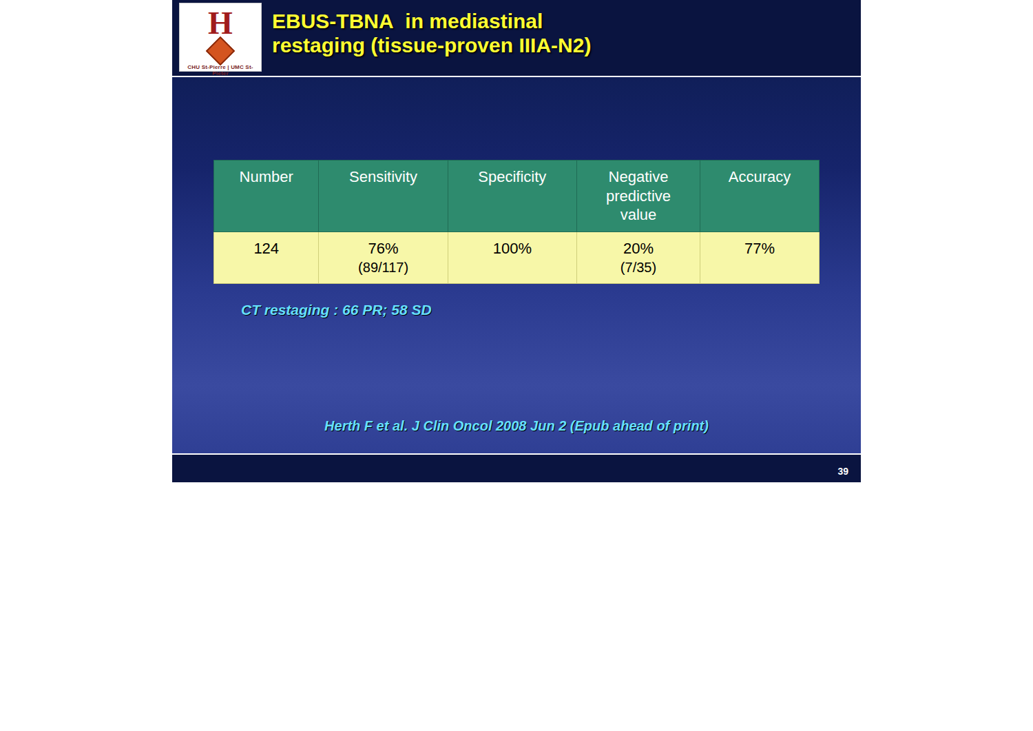H
CHU St-Pierre | UMC St-Pieter
EBUS-TBNA in mediastinal
restaging (tissue-proven IIIA-N2)
| Number | Sensitivity | Specificity | Negative predictive value | Accuracy |
| --- | --- | --- | --- | --- |
| 124 | 76% (89/117) | 100% | 20% (7/35) | 77% |
CT restaging : 66 PR; 58 SD
Herth F et al. J Clin Oncol 2008 Jun 2 (Epub ahead of print)
39